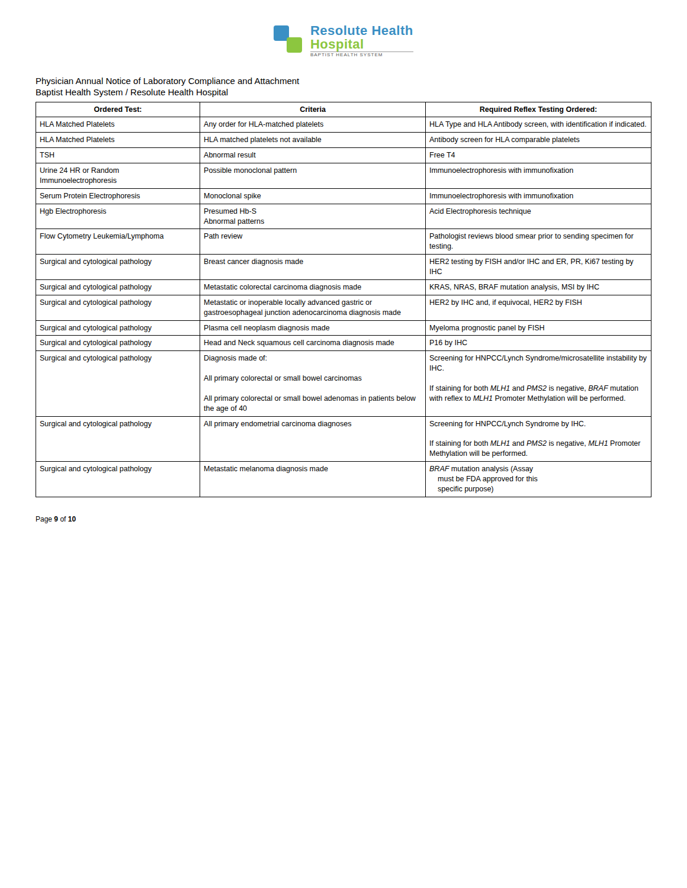Resolute Health
Hospital
BAPTIST HEALTH SYSTEM
Physician Annual Notice of Laboratory Compliance and Attachment
Baptist Health System / Resolute Health Hospital
| Ordered Test: | Criteria | Required Reflex Testing Ordered: |
| --- | --- | --- |
| HLA Matched Platelets | Any order for HLA-matched platelets | HLA Type and HLA Antibody screen, with identification if indicated. |
| HLA Matched Platelets | HLA matched platelets not available | Antibody screen for HLA comparable platelets |
| TSH | Abnormal result | Free T4 |
| Urine 24 HR or Random Immunoelectrophoresis | Possible monoclonal pattern | Immunoelectrophoresis with immunofixation |
| Serum Protein Electrophoresis | Monoclonal spike | Immunoelectrophoresis with immunofixation |
| Hgb Electrophoresis | Presumed Hb-S Abnormal patterns | Acid Electrophoresis technique |
| Flow Cytometry Leukemia/Lymphoma | Path review | Pathologist reviews blood smear prior to sending specimen for testing. |
| Surgical and cytological pathology | Breast cancer diagnosis made | HER2 testing by FISH and/or IHC and ER, PR, Ki67 testing by IHC |
| Surgical and cytological pathology | Metastatic colorectal carcinoma diagnosis made | KRAS, NRAS, BRAF mutation analysis, MSI by IHC |
| Surgical and cytological pathology | Metastatic or inoperable locally advanced gastric or gastroesophageal junction adenocarcinoma diagnosis made | HER2 by IHC and, if equivocal, HER2 by FISH |
| Surgical and cytological pathology | Plasma cell neoplasm diagnosis made | Myeloma prognostic panel by FISH |
| Surgical and cytological pathology | Head and Neck squamous cell carcinoma diagnosis made | P16 by IHC |
| Surgical and cytological pathology | Diagnosis made of: All primary colorectal or small bowel carcinomas All primary colorectal or small bowel adenomas in patients below the age of 40 | Screening for HNPCC/Lynch Syndrome/microsatellite instability by IHC. If staining for both MLH1 and PMS2 is negative, BRAF mutation with reflex to MLH1 Promoter Methylation will be performed. |
| Surgical and cytological pathology | All primary endometrial carcinoma diagnoses | Screening for HNPCC/Lynch Syndrome by IHC. If staining for both MLH1 and PMS2 is negative, MLH1 Promoter Methylation will be performed. |
| Surgical and cytological pathology | Metastatic melanoma diagnosis made | BRAF mutation analysis (Assay must be FDA approved for this specific purpose) |
Page 9 of 10